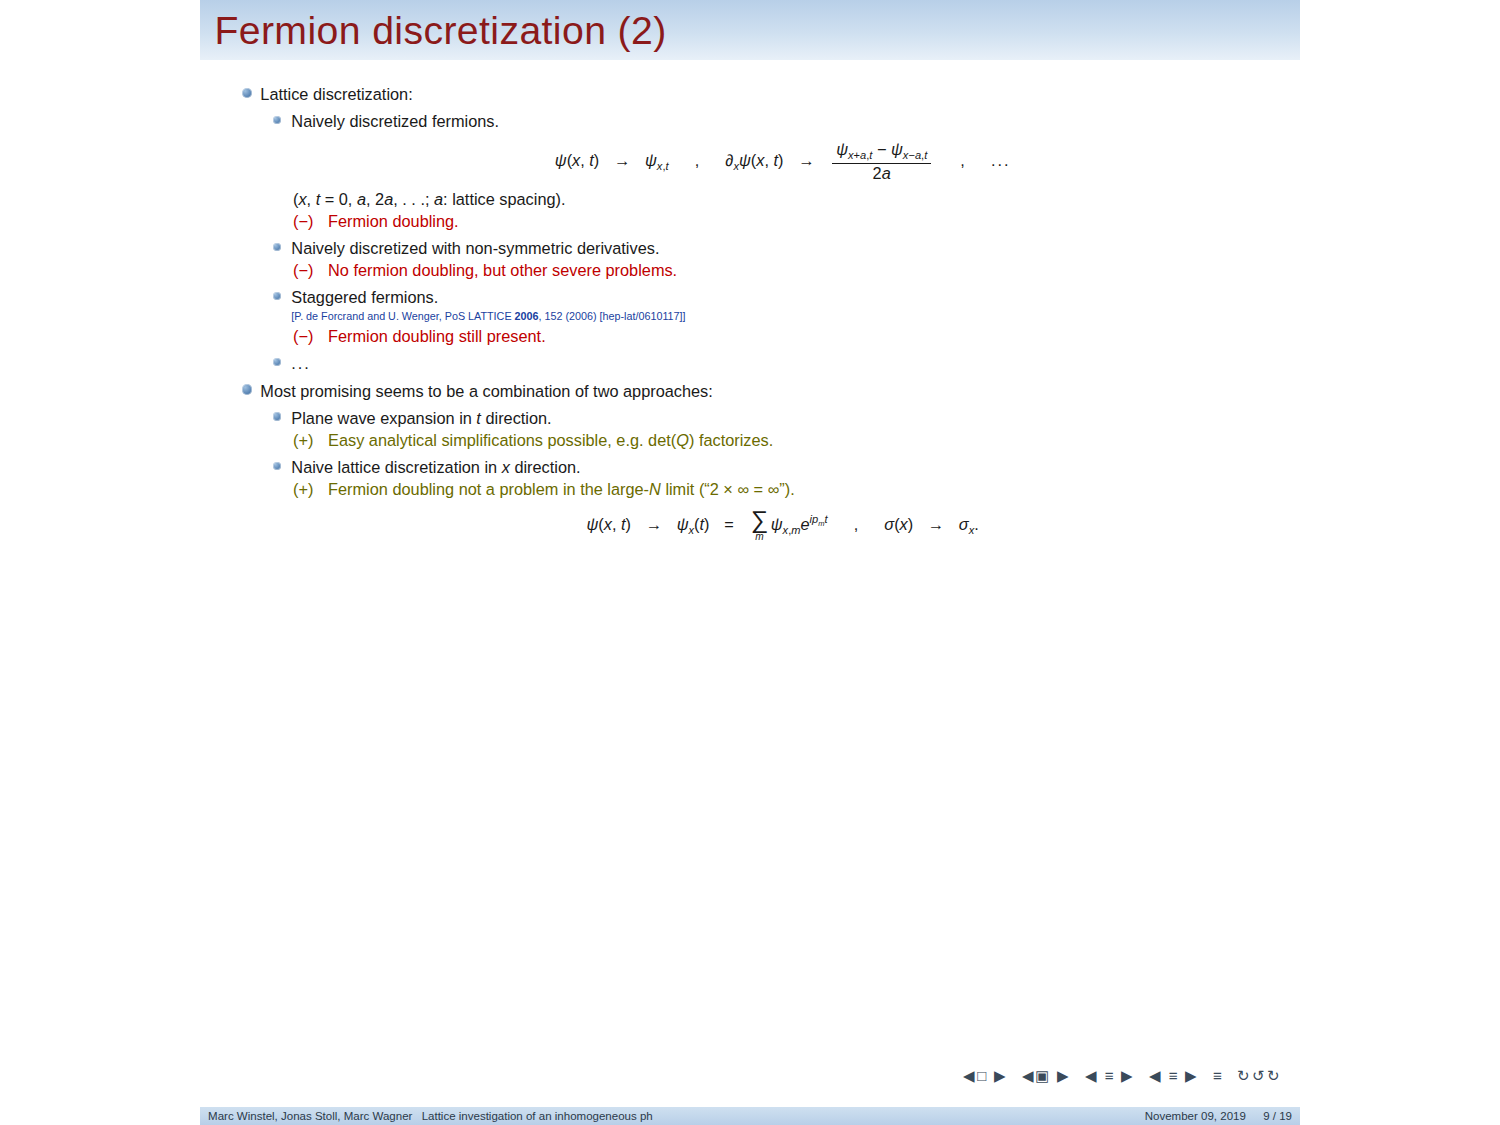Fermion discretization (2)
Lattice discretization:
Naively discretized fermions.
ψ(x, t) → ψx,t , ∂xψ(x, t) → ψx+a,t − ψx−a,t 2a , ...
(x, t = 0, a, 2a, . . .; a: lattice spacing).
(−) Fermion doubling.
Naively discretized with non-symmetric derivatives.
(−) No fermion doubling, but other severe problems.
Staggered fermions.
[P. de Forcrand and U. Wenger, PoS LATTICE 2006, 152 (2006) [hep-lat/0610117]]
(−) Fermion doubling still present.
...
Most promising seems to be a combination of two approaches:
Plane wave expansion in t direction.
(+) Easy analytical simplifications possible, e.g. det(Q) factorizes.
Naive lattice discretization in x direction.
(+) Fermion doubling not a problem in the large-N limit (“2 × ∞ = ∞”).
ψ(x, t) → ψx(t) = ∑m ψx,meipmt , σ(x) → σx.
◀□ ▶ ◀▣ ▶ ◀ ≡ ▶ ◀ ≡ ▶ ≡ ↻↺↻
Marc Winstel, Jonas Stoll, Marc Wagner Lattice investigation of an inhomogeneous ph November 09, 2019 9 / 19